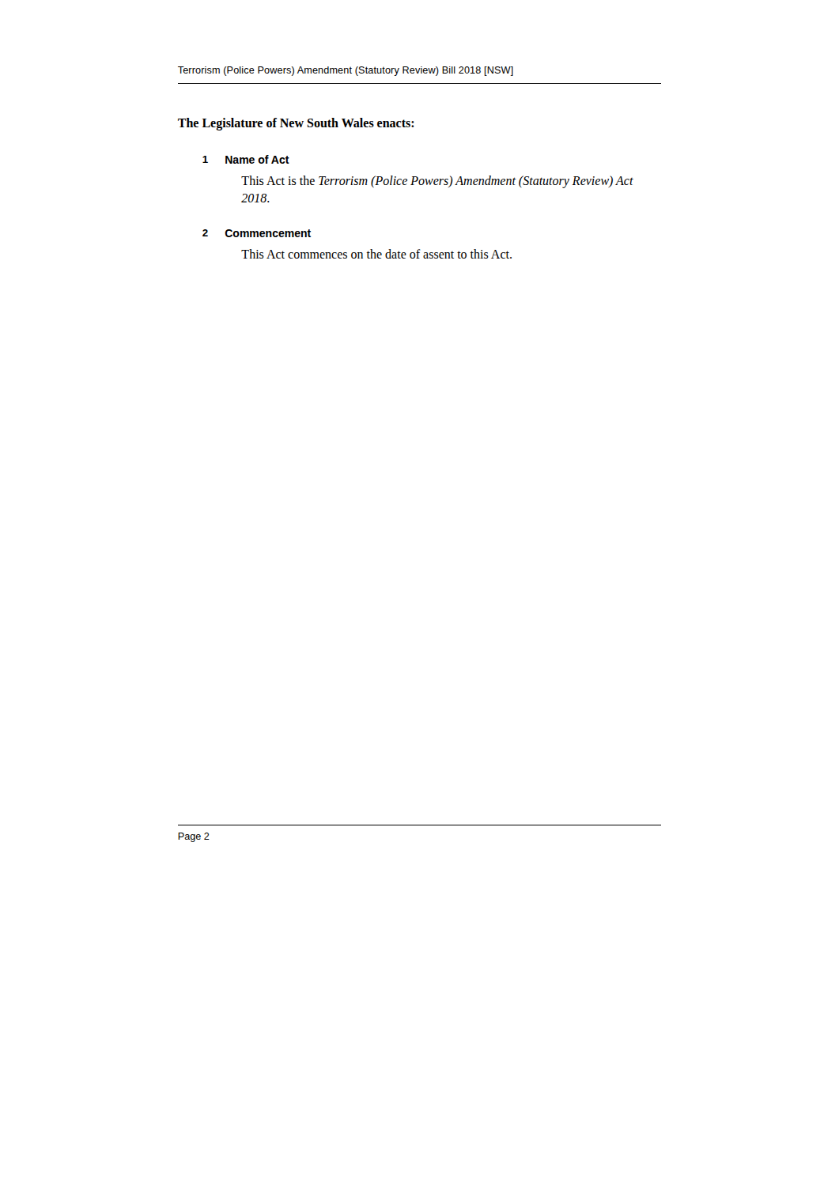Terrorism (Police Powers) Amendment (Statutory Review) Bill 2018 [NSW]
The Legislature of New South Wales enacts:
1
Name of Act
This Act is the Terrorism (Police Powers) Amendment (Statutory Review) Act 2018.
2
Commencement
This Act commences on the date of assent to this Act.
Page 2